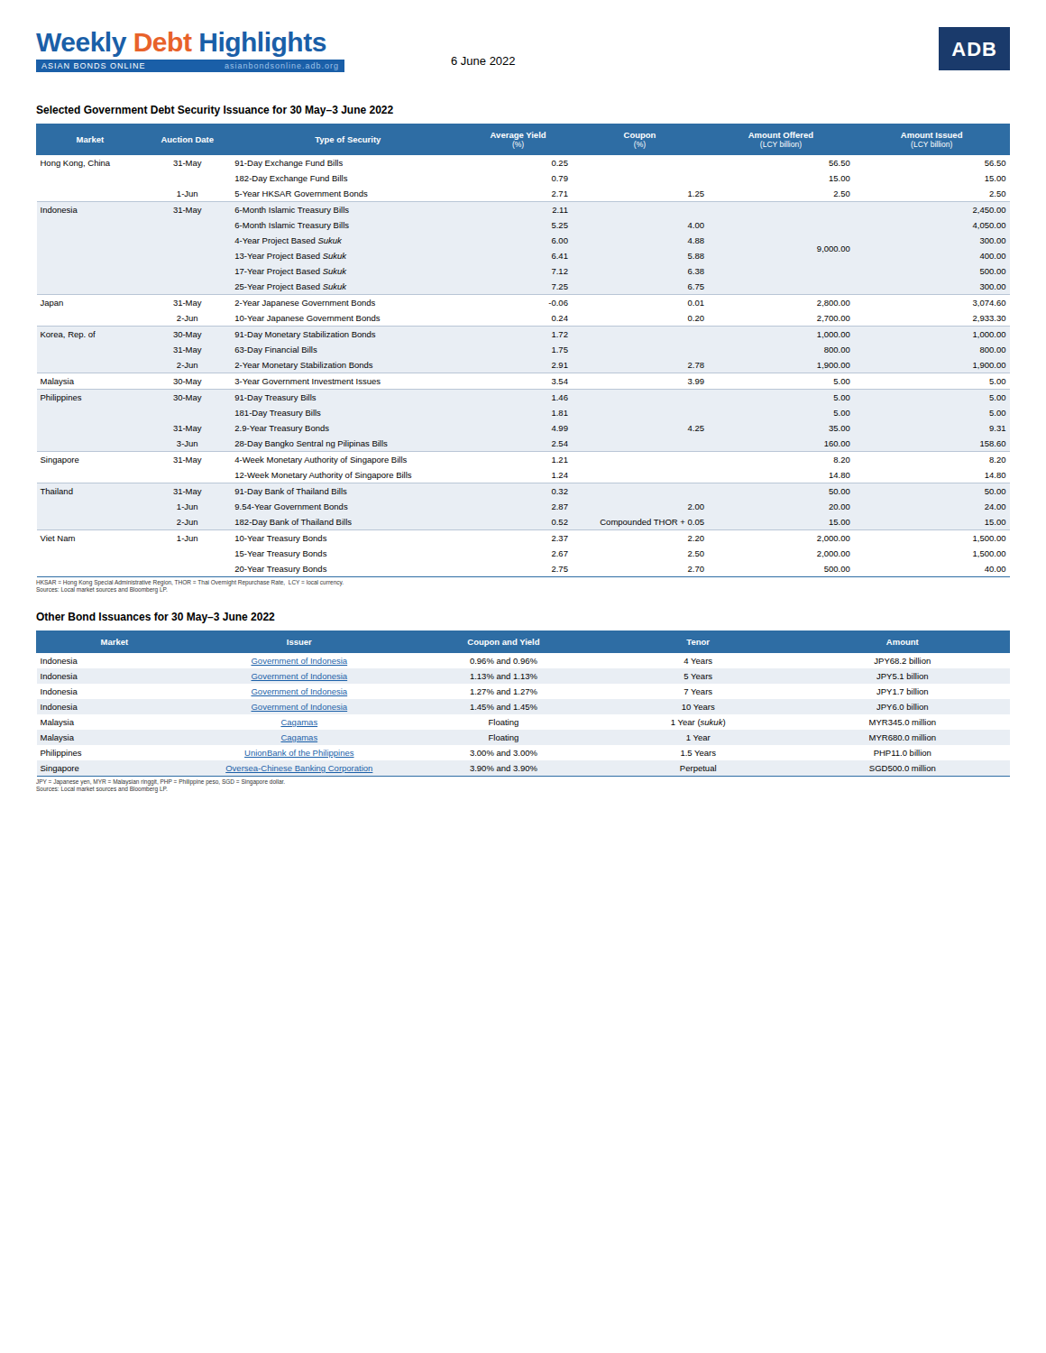Weekly Debt Highlights
ASIAN BONDS ONLINE asianbondsonline.adb.org
6 June 2022
ADB
Selected Government Debt Security Issuance for 30 May–3 June 2022
| Market | Auction Date | Type of Security | Average Yield (%) | Coupon (%) | Amount Offered (LCY billion) | Amount Issued (LCY billion) |
| --- | --- | --- | --- | --- | --- | --- |
| Hong Kong, China | 31-May | 91-Day Exchange Fund Bills | 0.25 | | 56.50 | 56.50 |
| | | 182-Day Exchange Fund Bills | 0.79 | | 15.00 | 15.00 |
| | 1-Jun | 5-Year HKSAR Government Bonds | 2.71 | 1.25 | 2.50 | 2.50 |
| Indonesia | 31-May | 6-Month Islamic Treasury Bills | 2.11 | | 9,000.00 | 2,450.00 |
| | | 6-Month Islamic Treasury Bills | 5.25 | 4.00 | 4,050.00 |
| | | 4-Year Project Based Sukuk | 6.00 | 4.88 | 300.00 |
| | | 13-Year Project Based Sukuk | 6.41 | 5.88 | 400.00 |
| | | 17-Year Project Based Sukuk | 7.12 | 6.38 | 500.00 |
| | | 25-Year Project Based Sukuk | 7.25 | 6.75 | 300.00 |
| Japan | 31-May | 2-Year Japanese Government Bonds | -0.06 | 0.01 | 2,800.00 | 3,074.60 |
| | 2-Jun | 10-Year Japanese Government Bonds | 0.24 | 0.20 | 2,700.00 | 2,933.30 |
| Korea, Rep. of | 30-May | 91-Day Monetary Stabilization Bonds | 1.72 | | 1,000.00 | 1,000.00 |
| | 31-May | 63-Day Financial Bills | 1.75 | | 800.00 | 800.00 |
| | 2-Jun | 2-Year Monetary Stabilization Bonds | 2.91 | 2.78 | 1,900.00 | 1,900.00 |
| Malaysia | 30-May | 3-Year Government Investment Issues | 3.54 | 3.99 | 5.00 | 5.00 |
| Philippines | 30-May | 91-Day Treasury Bills | 1.46 | | 5.00 | 5.00 |
| | | 181-Day Treasury Bills | 1.81 | | 5.00 | 5.00 |
| | 31-May | 2.9-Year Treasury Bonds | 4.99 | 4.25 | 35.00 | 9.31 |
| | 3-Jun | 28-Day Bangko Sentral ng Pilipinas Bills | 2.54 | | 160.00 | 158.60 |
| Singapore | 31-May | 4-Week Monetary Authority of Singapore Bills | 1.21 | | 8.20 | 8.20 |
| | | 12-Week Monetary Authority of Singapore Bills | 1.24 | | 14.80 | 14.80 |
| Thailand | 31-May | 91-Day Bank of Thailand Bills | 0.32 | | 50.00 | 50.00 |
| | 1-Jun | 9.54-Year Government Bonds | 2.87 | 2.00 | 20.00 | 24.00 |
| | 2-Jun | 182-Day Bank of Thailand Bills | 0.52 | Compounded THOR + 0.05 | 15.00 | 15.00 |
| Viet Nam | 1-Jun | 10-Year Treasury Bonds | 2.37 | 2.20 | 2,000.00 | 1,500.00 |
| | | 15-Year Treasury Bonds | 2.67 | 2.50 | 2,000.00 | 1,500.00 |
| | | 20-Year Treasury Bonds | 2.75 | 2.70 | 500.00 | 40.00 |
HKSAR = Hong Kong Special Administrative Region, THOR = Thai Overnight Repurchase Rate, LCY = local currency.
Sources: Local market sources and Bloomberg LP.
Other Bond Issuances for 30 May–3 June 2022
| Market | Issuer | Coupon and Yield | Tenor | Amount |
| --- | --- | --- | --- | --- |
| Indonesia | Government of Indonesia | 0.96% and 0.96% | 4 Years | JPY68.2 billion |
| Indonesia | Government of Indonesia | 1.13% and 1.13% | 5 Years | JPY5.1 billion |
| Indonesia | Government of Indonesia | 1.27% and 1.27% | 7 Years | JPY1.7 billion |
| Indonesia | Government of Indonesia | 1.45% and 1.45% | 10 Years | JPY6.0 billion |
| Malaysia | Cagamas | Floating | 1 Year ( sukuk ) | MYR345.0 million |
| Malaysia | Cagamas | Floating | 1 Year | MYR680.0 million |
| Philippines | UnionBank of the Philippines | 3.00% and 3.00% | 1.5 Years | PHP11.0 billion |
| Singapore | Oversea-Chinese Banking Corporation | 3.90% and 3.90% | Perpetual | SGD500.0 million |
JPY = Japanese yen, MYR = Malaysian ringgit, PHP = Philippine peso, SGD = Singapore dollar.
Sources: Local market sources and Bloomberg LP.